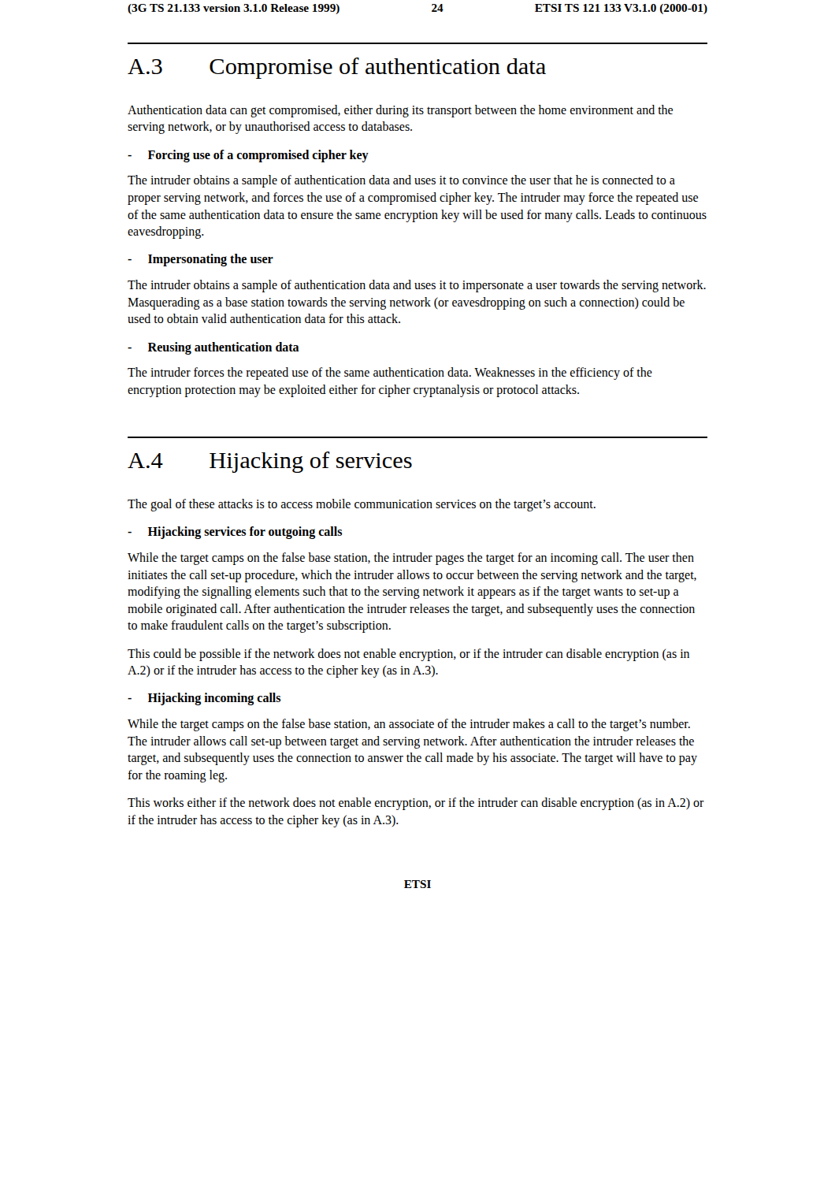(3G TS 21.133 version 3.1.0 Release 1999)
24
ETSI TS 121 133 V3.1.0 (2000-01)
A.3 Compromise of authentication data
Authentication data can get compromised, either during its transport between the home environment and the serving network, or by unauthorised access to databases.
-Forcing use of a compromised cipher key
The intruder obtains a sample of authentication data and uses it to convince the user that he is connected to a proper serving network, and forces the use of a compromised cipher key. The intruder may force the repeated use of the same authentication data to ensure the same encryption key will be used for many calls. Leads to continuous eavesdropping.
-Impersonating the user
The intruder obtains a sample of authentication data and uses it to impersonate a user towards the serving network. Masquerading as a base station towards the serving network (or eavesdropping on such a connection) could be used to obtain valid authentication data for this attack.
-Reusing authentication data
The intruder forces the repeated use of the same authentication data. Weaknesses in the efficiency of the encryption protection may be exploited either for cipher cryptanalysis or protocol attacks.
A.4 Hijacking of services
The goal of these attacks is to access mobile communication services on the target’s account.
-Hijacking services for outgoing calls
While the target camps on the false base station, the intruder pages the target for an incoming call. The user then initiates the call set-up procedure, which the intruder allows to occur between the serving network and the target, modifying the signalling elements such that to the serving network it appears as if the target wants to set-up a mobile originated call. After authentication the intruder releases the target, and subsequently uses the connection to make fraudulent calls on the target’s subscription.
This could be possible if the network does not enable encryption, or if the intruder can disable encryption (as in A.2) or if the intruder has access to the cipher key (as in A.3).
-Hijacking incoming calls
While the target camps on the false base station, an associate of the intruder makes a call to the target’s number. The intruder allows call set-up between target and serving network. After authentication the intruder releases the target, and subsequently uses the connection to answer the call made by his associate. The target will have to pay for the roaming leg.
This works either if the network does not enable encryption, or if the intruder can disable encryption (as in A.2) or if the intruder has access to the cipher key (as in A.3).
ETSI